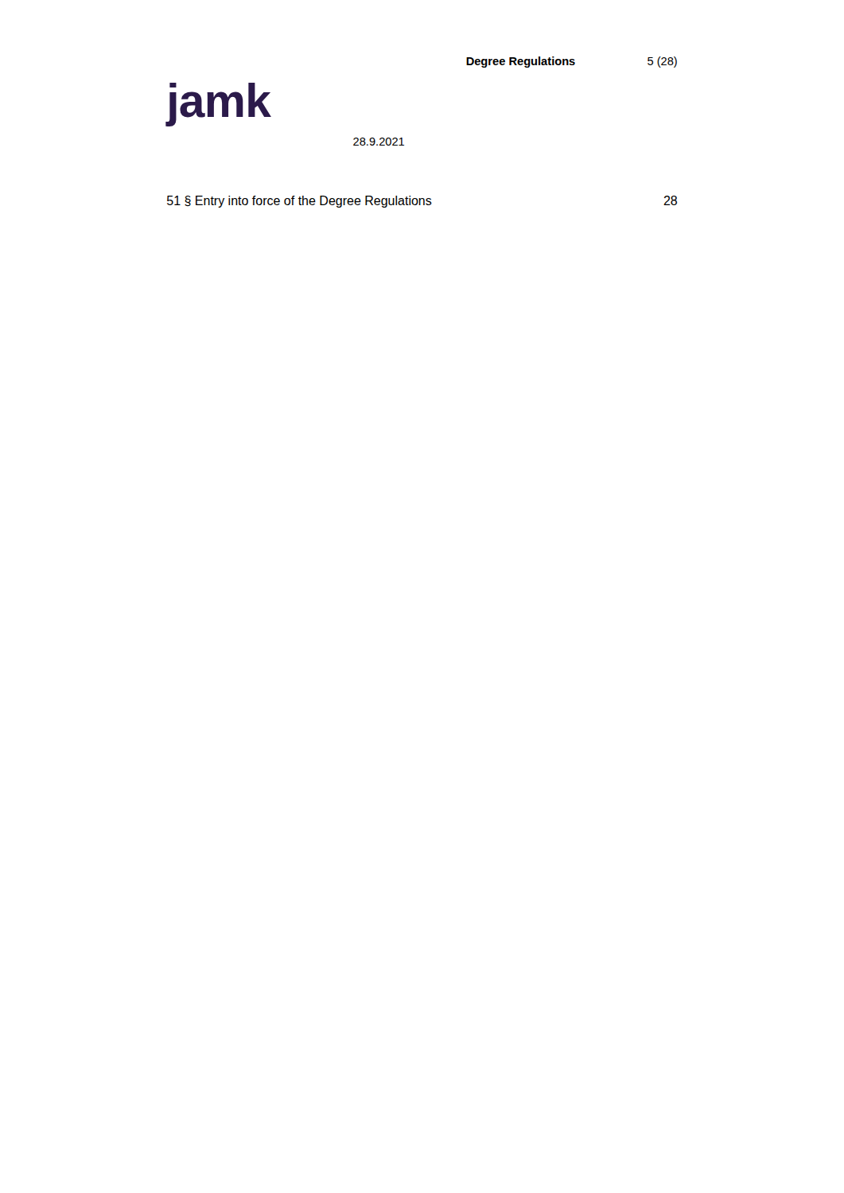jamk
Degree Regulations 5 (28)
28.9.2021
51 § Entry into force of the Degree Regulations 28